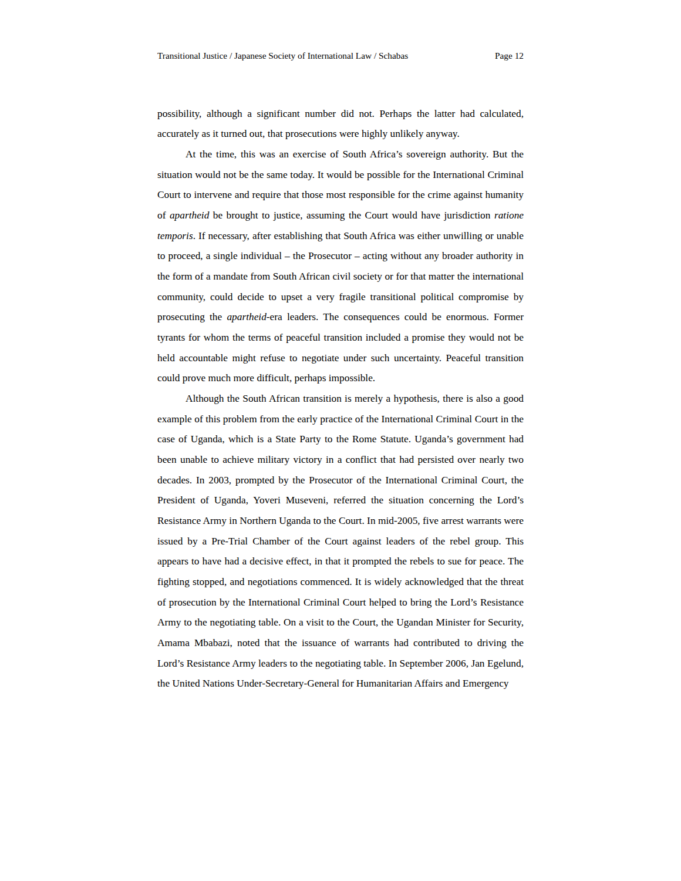Transitional Justice / Japanese Society of International Law / Schabas Page 12
possibility, although a significant number did not. Perhaps the latter had calculated, accurately as it turned out, that prosecutions were highly unlikely anyway.
At the time, this was an exercise of South Africa’s sovereign authority. But the situation would not be the same today. It would be possible for the International Criminal Court to intervene and require that those most responsible for the crime against humanity of apartheid be brought to justice, assuming the Court would have jurisdiction ratione temporis. If necessary, after establishing that South Africa was either unwilling or unable to proceed, a single individual – the Prosecutor – acting without any broader authority in the form of a mandate from South African civil society or for that matter the international community, could decide to upset a very fragile transitional political compromise by prosecuting the apartheid-era leaders. The consequences could be enormous. Former tyrants for whom the terms of peaceful transition included a promise they would not be held accountable might refuse to negotiate under such uncertainty. Peaceful transition could prove much more difficult, perhaps impossible.
Although the South African transition is merely a hypothesis, there is also a good example of this problem from the early practice of the International Criminal Court in the case of Uganda, which is a State Party to the Rome Statute. Uganda’s government had been unable to achieve military victory in a conflict that had persisted over nearly two decades. In 2003, prompted by the Prosecutor of the International Criminal Court, the President of Uganda, Yoveri Museveni, referred the situation concerning the Lord’s Resistance Army in Northern Uganda to the Court. In mid-2005, five arrest warrants were issued by a Pre-Trial Chamber of the Court against leaders of the rebel group. This appears to have had a decisive effect, in that it prompted the rebels to sue for peace. The fighting stopped, and negotiations commenced. It is widely acknowledged that the threat of prosecution by the International Criminal Court helped to bring the Lord’s Resistance Army to the negotiating table. On a visit to the Court, the Ugandan Minister for Security, Amama Mbabazi, noted that the issuance of warrants had contributed to driving the Lord’s Resistance Army leaders to the negotiating table. In September 2006, Jan Egelund, the United Nations Under-Secretary-General for Humanitarian Affairs and Emergency